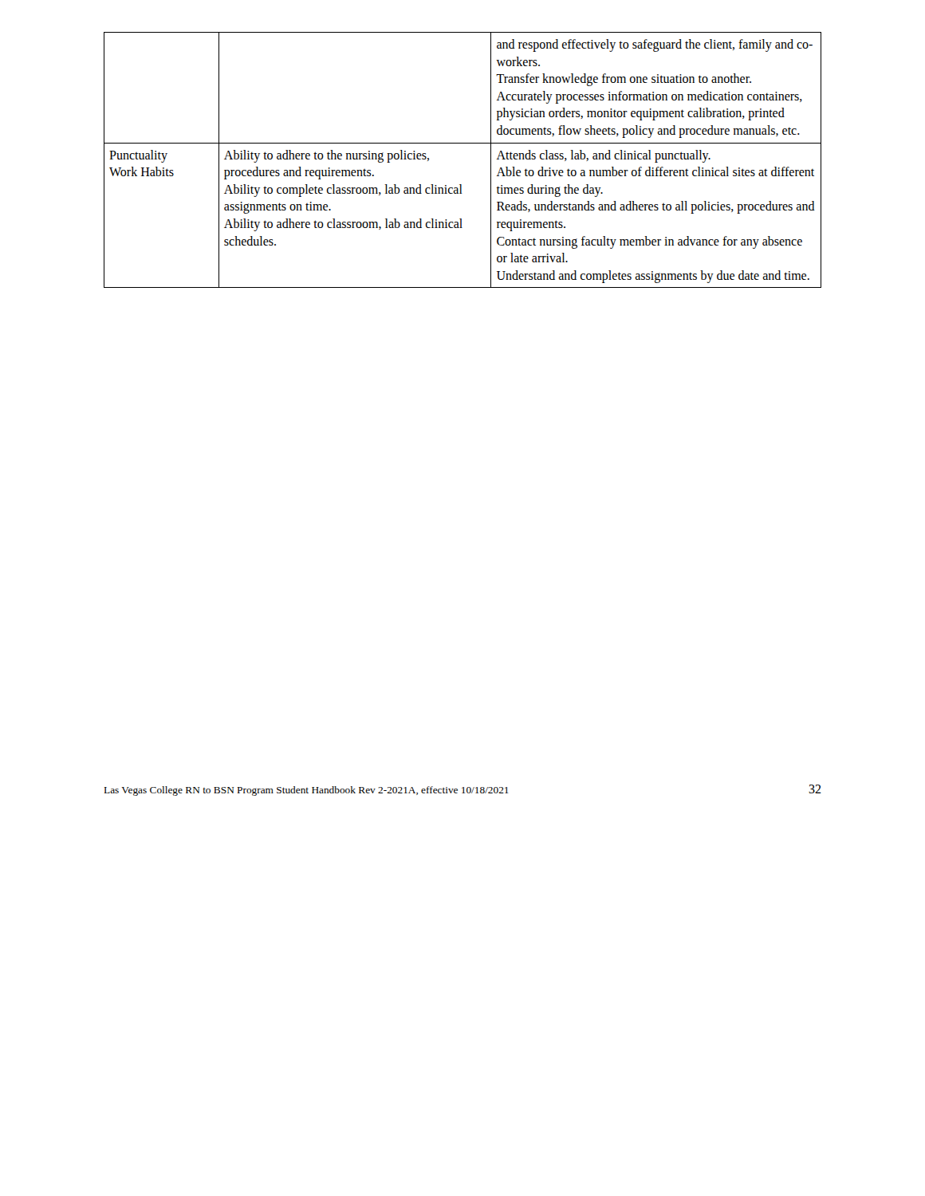| | | and respond effectively to safeguard the client, family and co-workers. Transfer knowledge from one situation to another. Accurately processes information on medication containers, physician orders, monitor equipment calibration, printed documents, flow sheets, policy and procedure manuals, etc. |
| Punctuality Work Habits | Ability to adhere to the nursing policies, procedures and requirements. Ability to complete classroom, lab and clinical assignments on time. Ability to adhere to classroom, lab and clinical schedules. | Attends class, lab, and clinical punctually. Able to drive to a number of different clinical sites at different times during the day. Reads, understands and adheres to all policies, procedures and requirements. Contact nursing faculty member in advance for any absence or late arrival. Understand and completes assignments by due date and time. |
Las Vegas College RN to BSN Program Student Handbook Rev 2-2021A, effective 10/18/2021 32